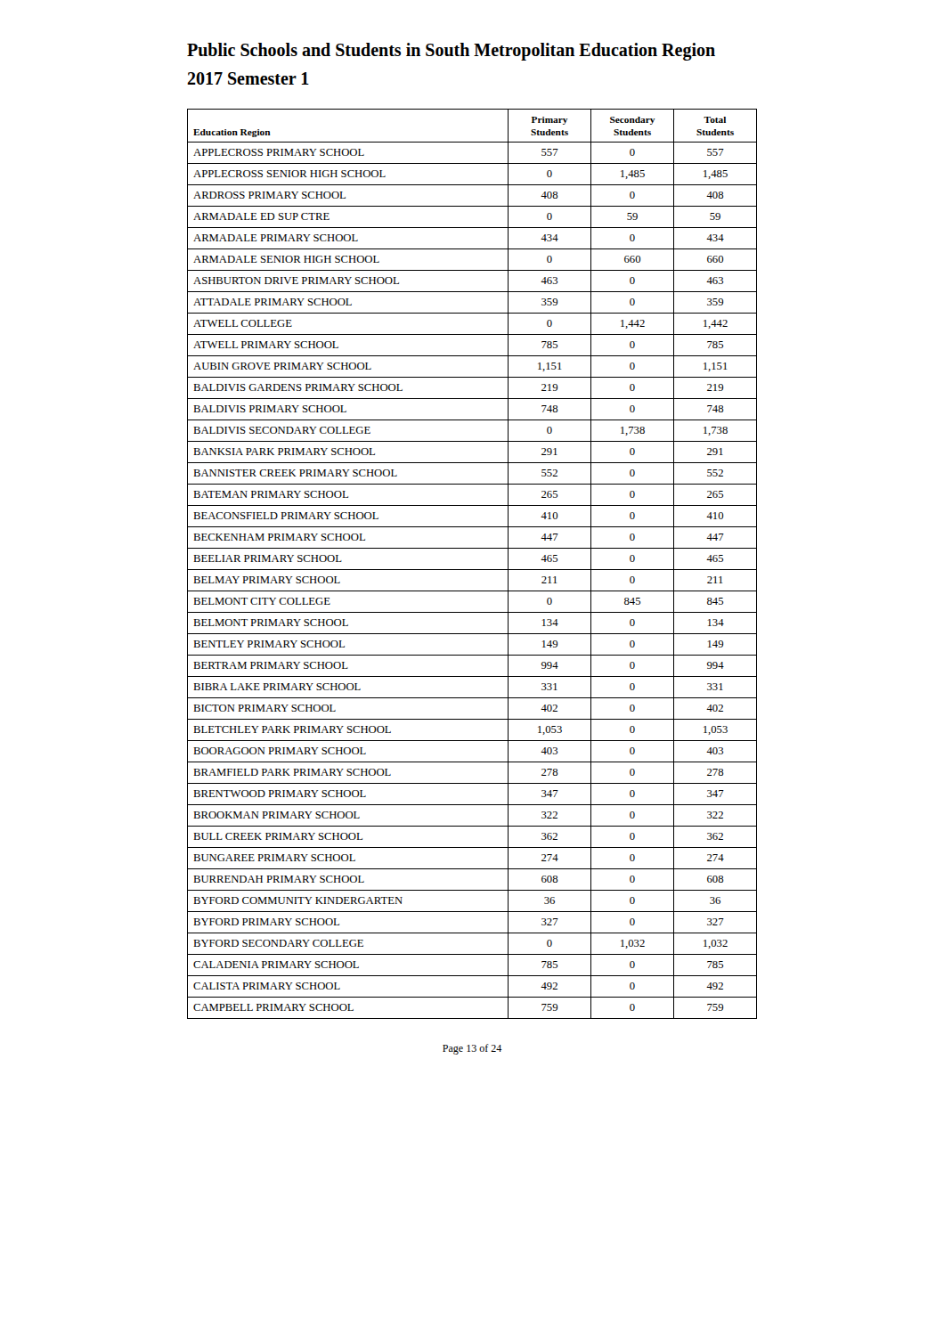Public Schools and Students in South Metropolitan Education Region 2017 Semester 1
| Education Region | Primary Students | Secondary Students | Total Students |
| --- | --- | --- | --- |
| APPLECROSS PRIMARY SCHOOL | 557 | 0 | 557 |
| APPLECROSS SENIOR HIGH SCHOOL | 0 | 1,485 | 1,485 |
| ARDROSS PRIMARY SCHOOL | 408 | 0 | 408 |
| ARMADALE ED SUP CTRE | 0 | 59 | 59 |
| ARMADALE PRIMARY SCHOOL | 434 | 0 | 434 |
| ARMADALE SENIOR HIGH SCHOOL | 0 | 660 | 660 |
| ASHBURTON DRIVE PRIMARY SCHOOL | 463 | 0 | 463 |
| ATTADALE PRIMARY SCHOOL | 359 | 0 | 359 |
| ATWELL COLLEGE | 0 | 1,442 | 1,442 |
| ATWELL PRIMARY SCHOOL | 785 | 0 | 785 |
| AUBIN GROVE PRIMARY SCHOOL | 1,151 | 0 | 1,151 |
| BALDIVIS GARDENS PRIMARY SCHOOL | 219 | 0 | 219 |
| BALDIVIS PRIMARY SCHOOL | 748 | 0 | 748 |
| BALDIVIS SECONDARY COLLEGE | 0 | 1,738 | 1,738 |
| BANKSIA PARK PRIMARY SCHOOL | 291 | 0 | 291 |
| BANNISTER CREEK PRIMARY SCHOOL | 552 | 0 | 552 |
| BATEMAN PRIMARY SCHOOL | 265 | 0 | 265 |
| BEACONSFIELD PRIMARY SCHOOL | 410 | 0 | 410 |
| BECKENHAM PRIMARY SCHOOL | 447 | 0 | 447 |
| BEELIAR PRIMARY SCHOOL | 465 | 0 | 465 |
| BELMAY PRIMARY SCHOOL | 211 | 0 | 211 |
| BELMONT CITY COLLEGE | 0 | 845 | 845 |
| BELMONT PRIMARY SCHOOL | 134 | 0 | 134 |
| BENTLEY PRIMARY SCHOOL | 149 | 0 | 149 |
| BERTRAM PRIMARY SCHOOL | 994 | 0 | 994 |
| BIBRA LAKE PRIMARY SCHOOL | 331 | 0 | 331 |
| BICTON PRIMARY SCHOOL | 402 | 0 | 402 |
| BLETCHLEY PARK PRIMARY SCHOOL | 1,053 | 0 | 1,053 |
| BOORAGOON PRIMARY SCHOOL | 403 | 0 | 403 |
| BRAMFIELD PARK PRIMARY SCHOOL | 278 | 0 | 278 |
| BRENTWOOD PRIMARY SCHOOL | 347 | 0 | 347 |
| BROOKMAN PRIMARY SCHOOL | 322 | 0 | 322 |
| BULL CREEK PRIMARY SCHOOL | 362 | 0 | 362 |
| BUNGAREE PRIMARY SCHOOL | 274 | 0 | 274 |
| BURRENDAH PRIMARY SCHOOL | 608 | 0 | 608 |
| BYFORD COMMUNITY KINDERGARTEN | 36 | 0 | 36 |
| BYFORD PRIMARY SCHOOL | 327 | 0 | 327 |
| BYFORD SECONDARY COLLEGE | 0 | 1,032 | 1,032 |
| CALADENIA PRIMARY SCHOOL | 785 | 0 | 785 |
| CALISTA PRIMARY SCHOOL | 492 | 0 | 492 |
| CAMPBELL PRIMARY SCHOOL | 759 | 0 | 759 |
Page 13 of 24